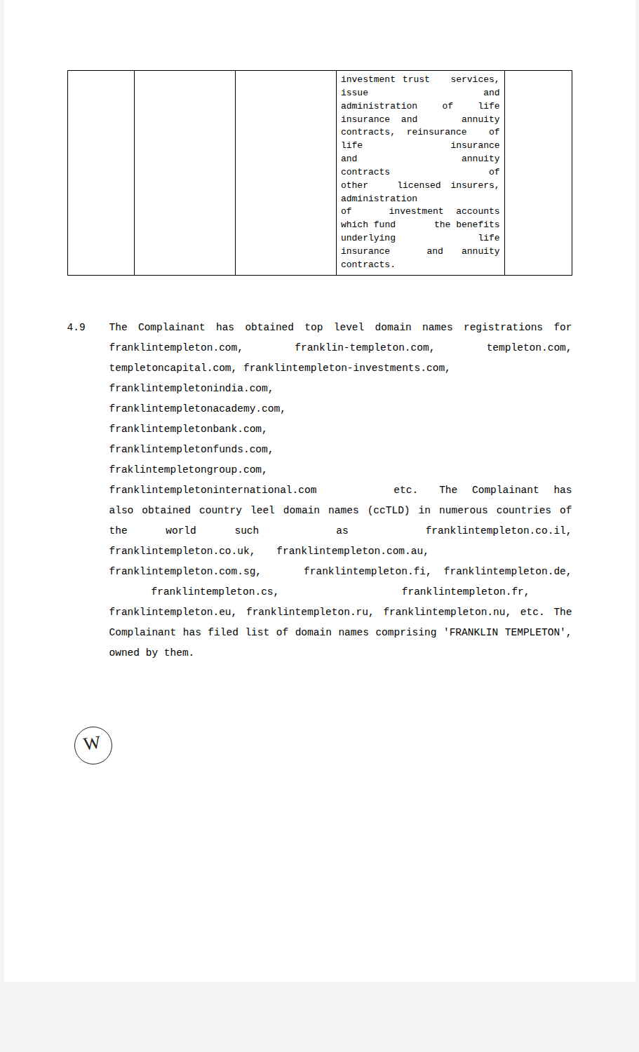| | | | investment trust services, issue and administration of life insurance and annuity contracts, reinsurance of life insurance and annuity contracts of other licensed insurers, administration of investment accounts which fund the benefits underlying life insurance and annuity contracts. | |
4.9
The Complainant has obtained top level domain names registrations for franklintempleton.com, franklin-templeton.com, templeton.com, templetoncapital.com, franklintempleton-investments.com,
franklintempletonindia.com,
franklintempletonacademy.com,
franklintempletonbank.com,
franklintempletonfunds.com,
fraklintempletongroup.com,
franklintempletoninternational.com etc. The Complainant has also obtained country leel domain names (ccTLD) in numerous countries of the world such as franklintempleton.co.il, franklintempleton.co.uk, franklintempleton.com.au, franklintempleton.com.sg, franklintempleton.fi, franklintempleton.de, franklintempleton.cs, franklintempleton.fr, franklintempleton.eu, franklintempleton.ru, franklintempleton.nu, etc. The Complainant has filed list of domain names comprising 'FRANKLIN TEMPLETON', owned by them.
W